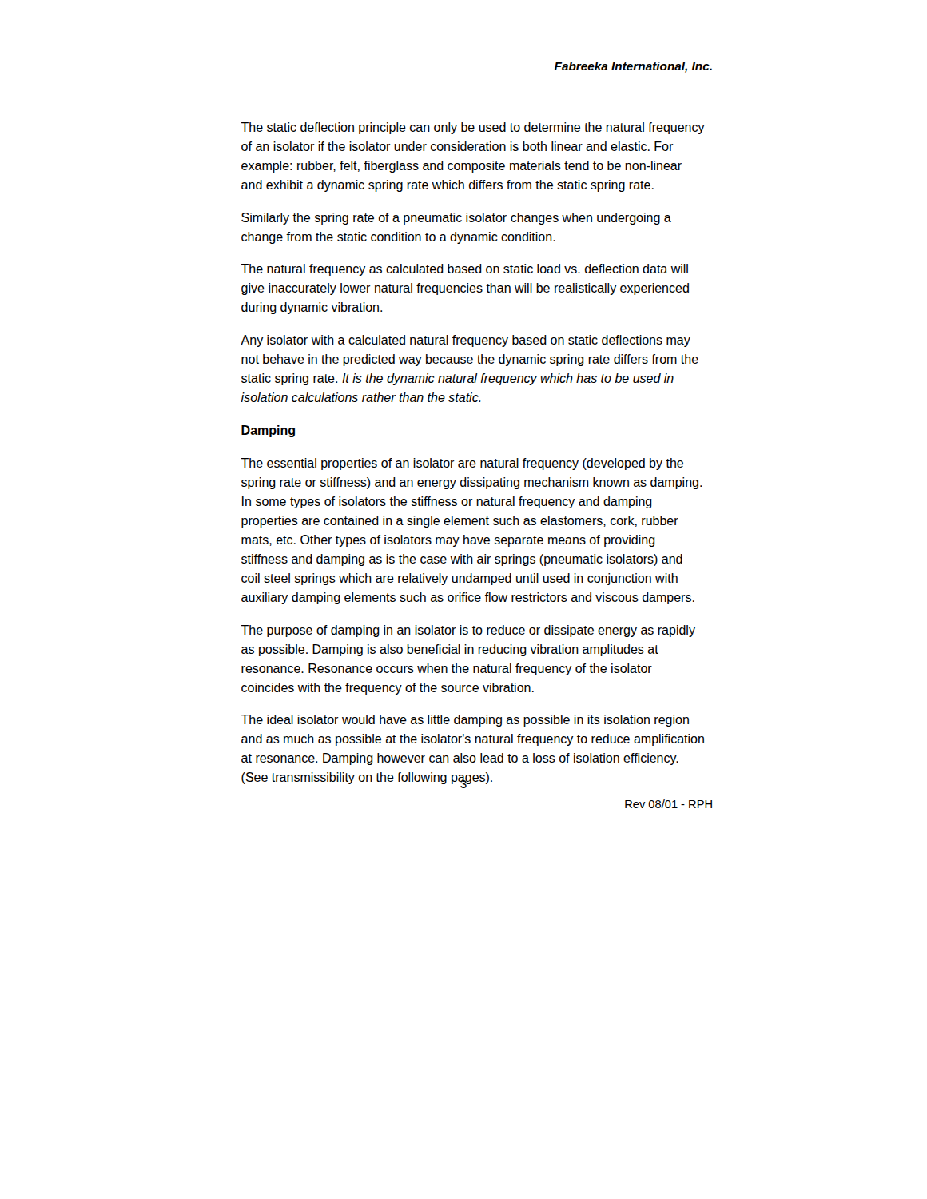Fabreeka International, Inc.
The static deflection principle can only be used to determine the natural frequency of an isolator if the isolator under consideration is both linear and elastic. For example: rubber, felt, fiberglass and composite materials tend to be non-linear and exhibit a dynamic spring rate which differs from the static spring rate.
Similarly the spring rate of a pneumatic isolator changes when undergoing a change from the static condition to a dynamic condition.
The natural frequency as calculated based on static load vs. deflection data will give inaccurately lower natural frequencies than will be realistically experienced during dynamic vibration.
Any isolator with a calculated natural frequency based on static deflections may not behave in the predicted way because the dynamic spring rate differs from the static spring rate. It is the dynamic natural frequency which has to be used in isolation calculations rather than the static.
Damping
The essential properties of an isolator are natural frequency (developed by the spring rate or stiffness) and an energy dissipating mechanism known as damping. In some types of isolators the stiffness or natural frequency and damping properties are contained in a single element such as elastomers, cork, rubber mats, etc. Other types of isolators may have separate means of providing stiffness and damping as is the case with air springs (pneumatic isolators) and coil steel springs which are relatively undamped until used in conjunction with auxiliary damping elements such as orifice flow restrictors and viscous dampers.
The purpose of damping in an isolator is to reduce or dissipate energy as rapidly as possible. Damping is also beneficial in reducing vibration amplitudes at resonance. Resonance occurs when the natural frequency of the isolator coincides with the frequency of the source vibration.
The ideal isolator would have as little damping as possible in its isolation region and as much as possible at the isolator's natural frequency to reduce amplification at resonance. Damping however can also lead to a loss of isolation efficiency. (See transmissibility on the following pages).
3
Rev 08/01 - RPH